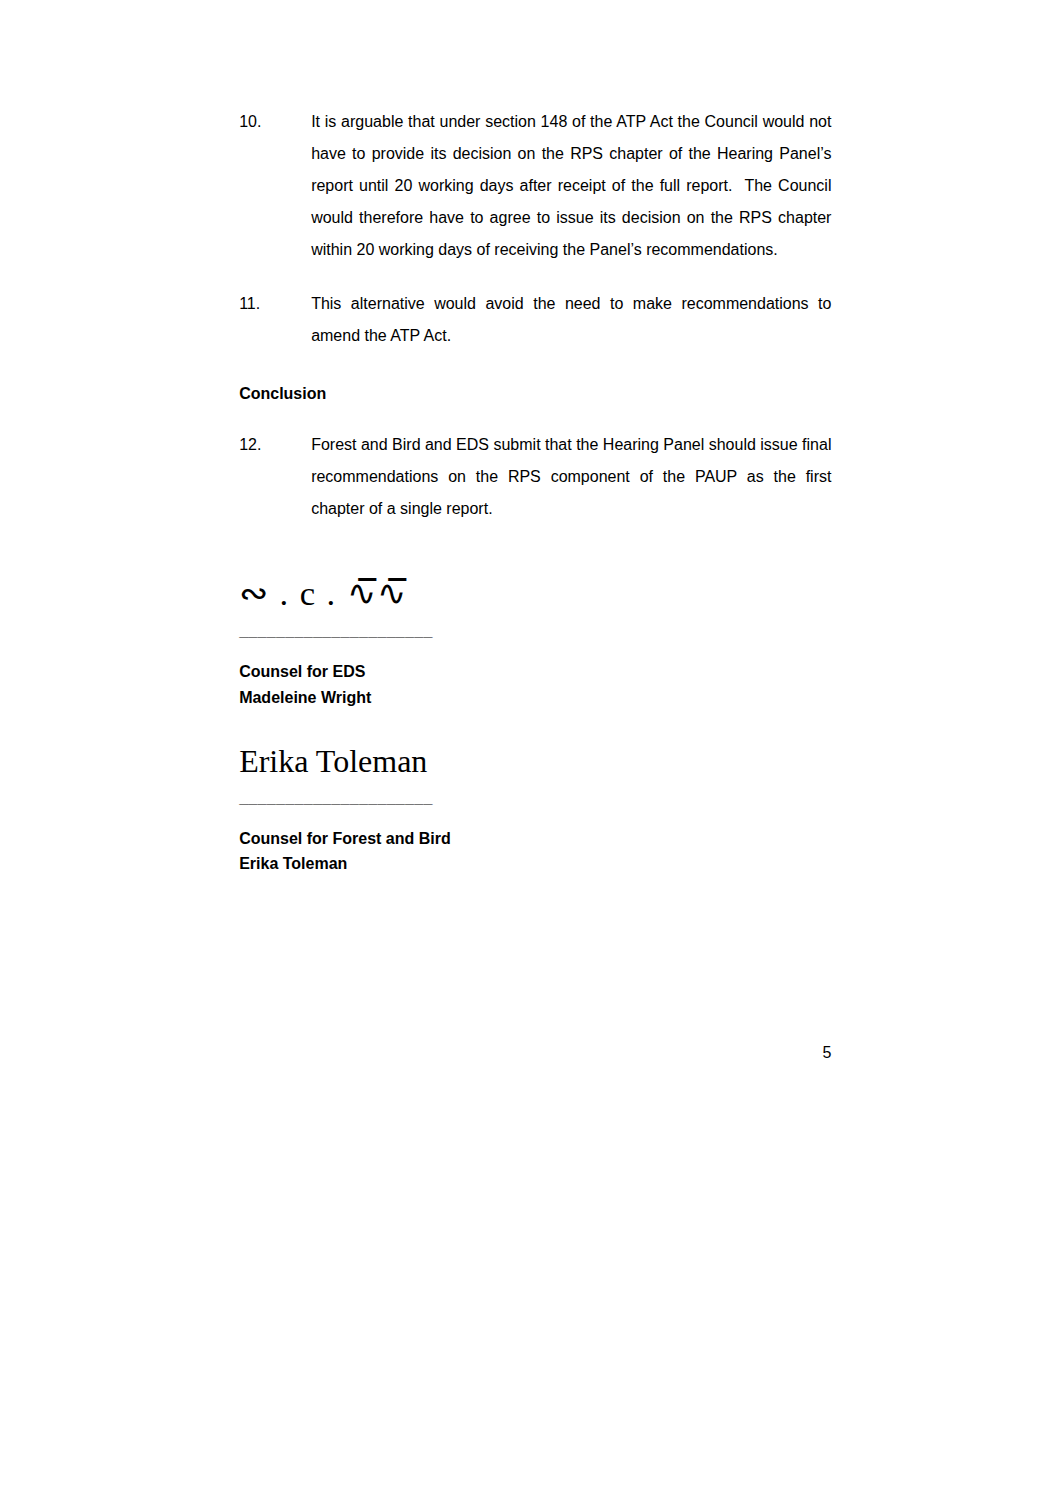10. It is arguable that under section 148 of the ATP Act the Council would not have to provide its decision on the RPS chapter of the Hearing Panel’s report until 20 working days after receipt of the full report. The Council would therefore have to agree to issue its decision on the RPS chapter within 20 working days of receiving the Panel’s recommendations.
11. This alternative would avoid the need to make recommendations to amend the ATP Act.
Conclusion
12. Forest and Bird and EDS submit that the Hearing Panel should issue final recommendations on the RPS component of the PAUP as the first chapter of a single report.
∾ . c . ∿̅∿̅
_____________________
Counsel for EDS
Madeleine Wright
Erika Toleman
_____________________
Counsel for Forest and Bird
Erika Toleman
5